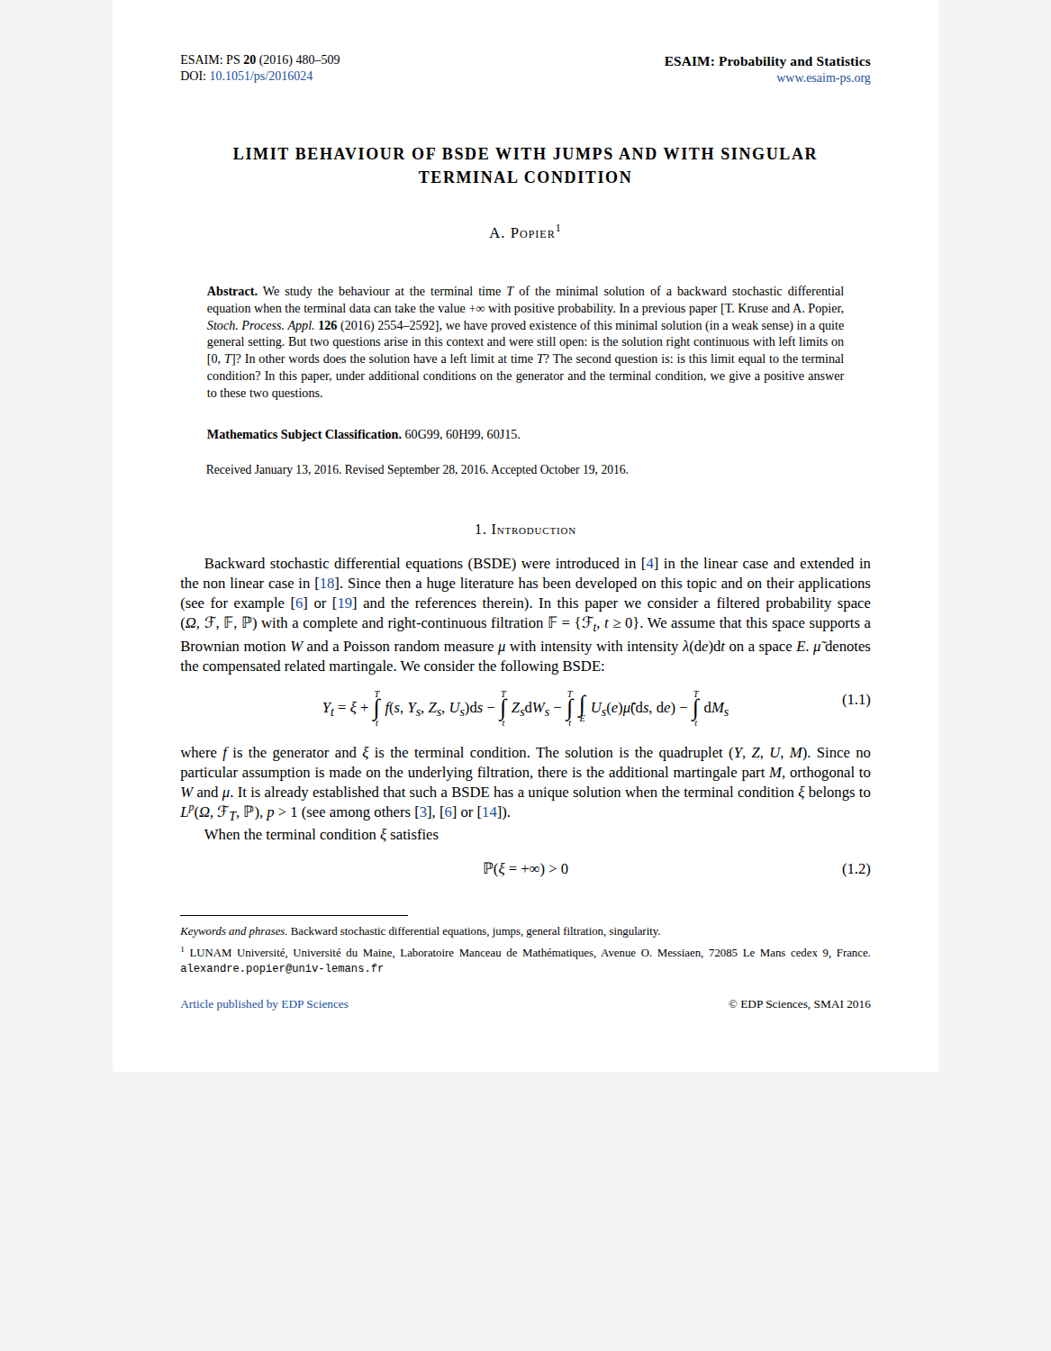ESAIM: PS 20 (2016) 480–509
DOI: 10.1051/ps/2016024
ESAIM: Probability and Statistics www.esaim-ps.org
Limit behaviour of BSDE with jumps and with singular
terminal condition
A. Popier1
Abstract. We study the behaviour at the terminal time T of the minimal solution of a backward stochastic differential equation when the terminal data can take the value +∞ with positive probability. In a previous paper [T. Kruse and A. Popier, Stoch. Process. Appl. 126 (2016) 2554–2592], we have proved existence of this minimal solution (in a weak sense) in a quite general setting. But two questions arise in this context and were still open: is the solution right continuous with left limits on [0, T]? In other words does the solution have a left limit at time T? The second question is: is this limit equal to the terminal condition? In this paper, under additional conditions on the generator and the terminal condition, we give a positive answer to these two questions.
Mathematics Subject Classification. 60G99, 60H99, 60J15.
Received January 13, 2016. Revised September 28, 2016. Accepted October 19, 2016.
1. Introduction
Backward stochastic differential equations (BSDE) were introduced in [4] in the linear case and extended in the non linear case in [18]. Since then a huge literature has been developed on this topic and on their applications (see for example [6] or [19] and the references therein). In this paper we consider a filtered probability space (Ω, ℱ, 𝔽, ℙ) with a complete and right-continuous filtration 𝔽 = {ℱt, t ≥ 0}. We assume that this space supports a Brownian motion W and a Poisson random measure μ with intensity with intensity λ(de)dt on a space E. μ̃ denotes the compensated related martingale. We consider the following BSDE:
Yt = ξ + T∫t f(s, Ys, Zs, Us)ds − T∫t ZsdWs − T∫t ∫E Us(e)μ̃(ds, de) − T∫t dMs
(1.1)
where f is the generator and ξ is the terminal condition. The solution is the quadruplet (Y, Z, U, M). Since no particular assumption is made on the underlying filtration, there is the additional martingale part M, orthogonal to W and μ. It is already established that such a BSDE has a unique solution when the terminal condition ξ belongs to Lp(Ω, ℱT, ℙ), p > 1 (see among others [3], [6] or [14]).
When the terminal condition ξ satisfies
ℙ(ξ = +∞) > 0
(1.2)
Keywords and phrases. Backward stochastic differential equations, jumps, general filtration, singularity.
1 LUNAM Université, Université du Maine, Laboratoire Manceau de Mathématiques, Avenue O. Messiaen, 72085 Le Mans cedex 9, France. alexandre.popier@univ-lemans.fr
Article published by EDP Sciences
© EDP Sciences, SMAI 2016